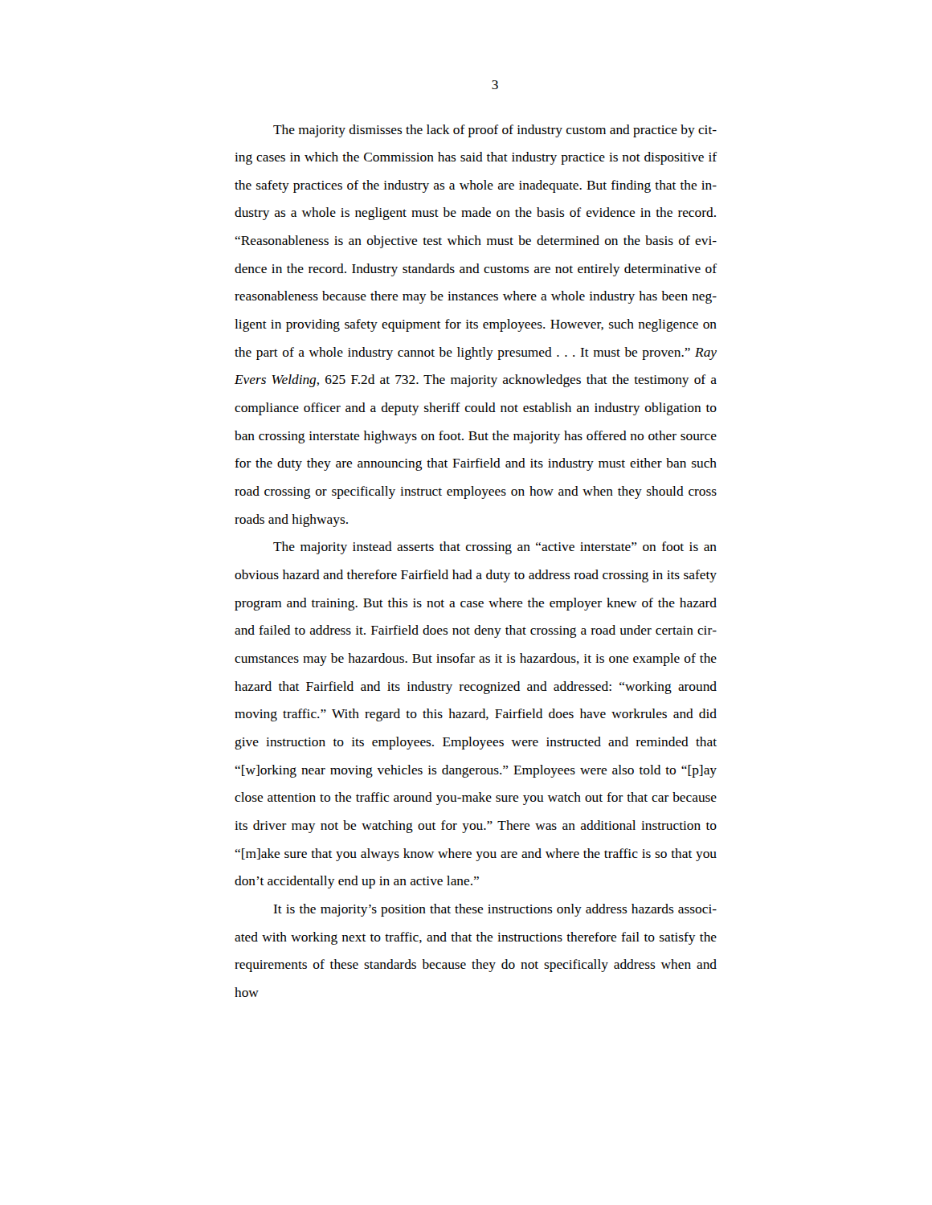3
The majority dismisses the lack of proof of industry custom and practice by citing cases in which the Commission has said that industry practice is not dispositive if the safety practices of the industry as a whole are inadequate. But finding that the industry as a whole is negligent must be made on the basis of evidence in the record. “Reasonableness is an objective test which must be determined on the basis of evidence in the record. Industry standards and customs are not entirely determinative of reasonableness because there may be instances where a whole industry has been negligent in providing safety equipment for its employees. However, such negligence on the part of a whole industry cannot be lightly presumed . . . It must be proven.” Ray Evers Welding, 625 F.2d at 732. The majority acknowledges that the testimony of a compliance officer and a deputy sheriff could not establish an industry obligation to ban crossing interstate highways on foot. But the majority has offered no other source for the duty they are announcing that Fairfield and its industry must either ban such road crossing or specifically instruct employees on how and when they should cross roads and highways.
The majority instead asserts that crossing an “active interstate” on foot is an obvious hazard and therefore Fairfield had a duty to address road crossing in its safety program and training. But this is not a case where the employer knew of the hazard and failed to address it. Fairfield does not deny that crossing a road under certain circumstances may be hazardous. But insofar as it is hazardous, it is one example of the hazard that Fairfield and its industry recognized and addressed: “working around moving traffic.” With regard to this hazard, Fairfield does have workrules and did give instruction to its employees. Employees were instructed and reminded that “[w]orking near moving vehicles is dangerous.” Employees were also told to “[p]ay close attention to the traffic around you-make sure you watch out for that car because its driver may not be watching out for you.” There was an additional instruction to “[m]ake sure that you always know where you are and where the traffic is so that you don’t accidentally end up in an active lane.”
It is the majority’s position that these instructions only address hazards associated with working next to traffic, and that the instructions therefore fail to satisfy the requirements of these standards because they do not specifically address when and how